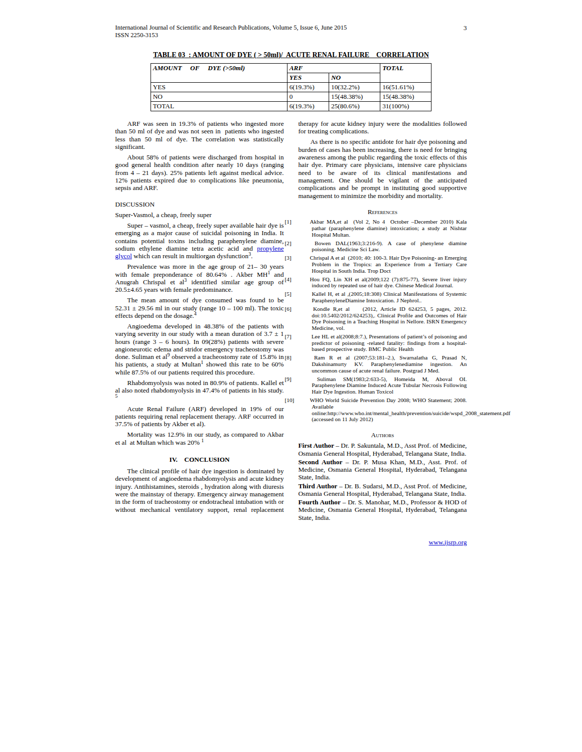3 International Journal of Scientific and Research Publications, Volume 5, Issue 6, June 2015
ISSN 2250-3153
TABLE 03 : AMOUNT OF DYE ( > 50ml)/ ACUTE RENAL FAILURE CORRELATION
| AMOUNT OF DYE (>50ml) | ARF | TOTAL |
| YES | NO |
| YES | 6(19.3%) | 10(32.2%) | 16(51.61%) |
| NO | 0 | 15(48.38%) | 15(48.38%) |
| TOTAL | 6(19.3%) | 25(80.6%) | 31(100%) |
ARF was seen in 19.3% of patients who ingested more than 50 ml of dye and was not seen in patients who ingested less than 50 ml of dye. The correlation was statistically significant.
About 58% of patients were discharged from hospital in good general health condition after nearly 10 days (ranging from 4 – 21 days). 25% patients left against medical advice. 12% patients expired due to complications like pneumonia, sepsis and ARF.
DISCUSSION
Super-Vasmol, a cheap, freely super
Super – vasmol, a cheap, freely super available hair dye is emerging as a major cause of suicidal poisoning in India. It contains potential toxins including paraphenylene diamine, sodium ethylene diamine tetra acetic acid and propylene glycol which can result in multiorgan dysfunction3.
Prevalence was more in the age group of 21– 30 years with female preponderance of 80.64% . Akber MH1 and Anugrah Chrispal et al3 identified similar age group of 20.5±4.65 years with female predominance.
The mean amount of dye consumed was found to be 52.31 ± 29.56 ml in our study (range 10 – 100 ml). The toxic effects depend on the dosage.4
Angioedema developed in 48.38% of the patients with varying severity in our study with a mean duration of 3.7 ± 1 hours (range 3 – 6 hours). In 09(28%) patients with severe angioneurotic edema and stridor emergency tracheostomy was done. Suliman et al9 observed a tracheostomy rate of 15.8% in his patients, a study at Multan1 showed this rate to be 60% while 87.5% of our patients required this procedure.
Rhabdomyolysis was noted in 80.9% of patients. Kallel et al also noted rhabdomyolysis in 47.4% of patients in his study. 5
Acute Renal Failure (ARF) developed in 19% of our patients requiring renal replacement therapy. ARF occurred in 37.5% of patients by Akber et al).
Mortality was 12.9% in our study, as compared to Akbar et al at Multan which was 20% 1
IV. CONCLUSION
The clinical profile of hair dye ingestion is dominated by development of angioedema rhabdomyolysis and acute kidney injury. Antihistamines, steroids , hydration along with diuresis were the mainstay of therapy. Emergency airway management in the form of tracheostomy or endotracheal intubation with or without mechanical ventilatory support, renal replacement therapy for acute kidney injury were the modalities followed for treating complications.
As there is no specific antidote for hair dye poisoning and burden of cases has been increasing, there is need for bringing awareness among the public regarding the toxic effects of this hair dye. Primary care physicians, intensive care physicians need to be aware of its clinical manifestations and management. One should be vigilant of the anticipated complications and be prompt in instituting good supportive management to minimize the morbidity and mortality.
References
[1] Akbar MA,et al (Vol 2, No 4 October –December 2010) Kala pathar (paraphenylene diamine) intoxication; a study at Nishtar Hospital Multan.
[2] Bowen DAL(1963;3:216-9). A case of phenylene diamine poisoning. Medicine Sci Law.
[3] Chrispal A et al (2010; 40: 100-3. Hair Dye Poisoning- an Emerging Problem in the Tropics: an Experience from a Tertiary Care Hospital in South India. Trop Doct
[4] Hou FQ, Lin XH et al(2009;122 (7):875-77), Severe liver injury induced by repeated use of hair dye. Chinese Medical Journal.
[5] Kallel H, et al ,(2005;18:308) Clinical Manifestations of Systemic ParaphenyleneDiamine Intoxication. J Nephrol..
[6] Kondle R,et al (2012, Article ID 624253, 5 pages, 2012. doi:10.5402/2012/624253),. Clinical Profile and Outcomes of Hair Dye Poisoning in a Teaching Hospital in Nellore. ISRN Emergency Medicine, vol.
[7] Lee HL et al(2008;8:7.), Presentations of patient’s of poisoning and predictor of poisoning -related fatality: findings from a hospital-based prospective study. BMC Public Health
[8] Ram R et al (2007;53:181–2.), Swarnalatha G, Prasad N, Dakshinamurty KV. Paraphenylenediamine ingestion. An uncommon cause of acute renal failure. Postgrad J Med.
[9] Suliman SM(1983;2:633-5), Homeida M, Aboval OI. Paraphenylene Diamine Induced Acute Tubular Necrosis Following Hair Dye Ingestion. Human Toxicol
[10] WHO World Suicide Prevention Day 2008; WHO Statement; 2008. Available online:http://www.who.int/mental_health/prevention/suicide/wspd_2008_statement.pdf (accessed on 11 July 2012)
Authors
First Author – Dr. P. Sakuntala, M.D., Asst Prof. of Medicine, Osmania General Hospital, Hyderabad, Telangana State, India.
Second Author – Dr. P. Musa Khan, M.D., Asst. Prof. of Medicine, Osmania General Hospital, Hyderabad, Telangana State, India.
Third Author – Dr. B. Sudarsi, M.D., Asst Prof. of Medicine, Osmania General Hospital, Hyderabad, Telangana State, India.
Fourth Author – Dr. S. Manohar, M.D., Professor & HOD of Medicine, Osmania General Hospital, Hyderabad, Telangana State, India.
www.ijsrp.org